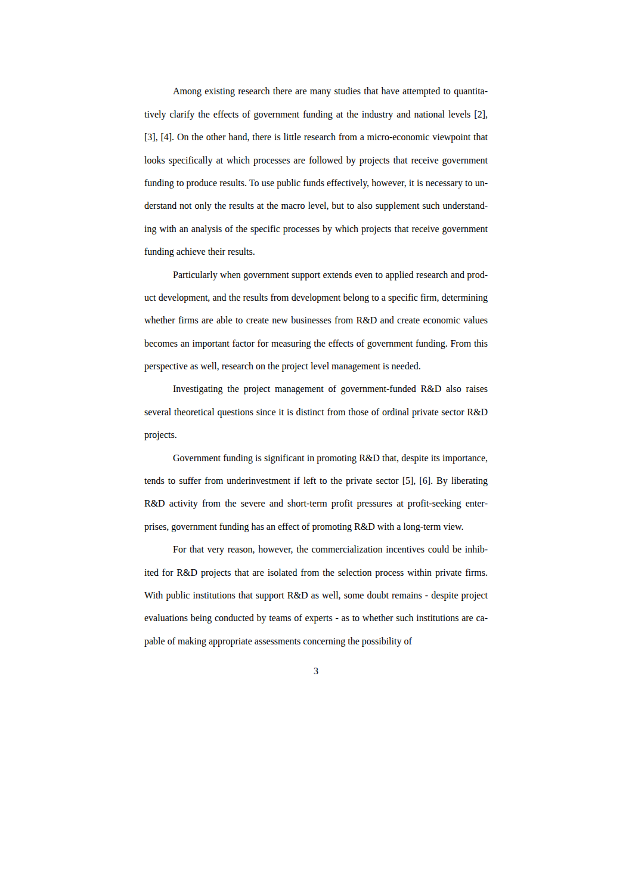Among existing research there are many studies that have attempted to quantitatively clarify the effects of government funding at the industry and national levels [2], [3], [4]. On the other hand, there is little research from a micro-economic viewpoint that looks specifically at which processes are followed by projects that receive government funding to produce results. To use public funds effectively, however, it is necessary to understand not only the results at the macro level, but to also supplement such understanding with an analysis of the specific processes by which projects that receive government funding achieve their results.
Particularly when government support extends even to applied research and product development, and the results from development belong to a specific firm, determining whether firms are able to create new businesses from R&D and create economic values becomes an important factor for measuring the effects of government funding. From this perspective as well, research on the project level management is needed.
Investigating the project management of government-funded R&D also raises several theoretical questions since it is distinct from those of ordinal private sector R&D projects.
Government funding is significant in promoting R&D that, despite its importance, tends to suffer from underinvestment if left to the private sector [5], [6]. By liberating R&D activity from the severe and short-term profit pressures at profit-seeking enterprises, government funding has an effect of promoting R&D with a long-term view.
For that very reason, however, the commercialization incentives could be inhibited for R&D projects that are isolated from the selection process within private firms. With public institutions that support R&D as well, some doubt remains - despite project evaluations being conducted by teams of experts - as to whether such institutions are capable of making appropriate assessments concerning the possibility of
3